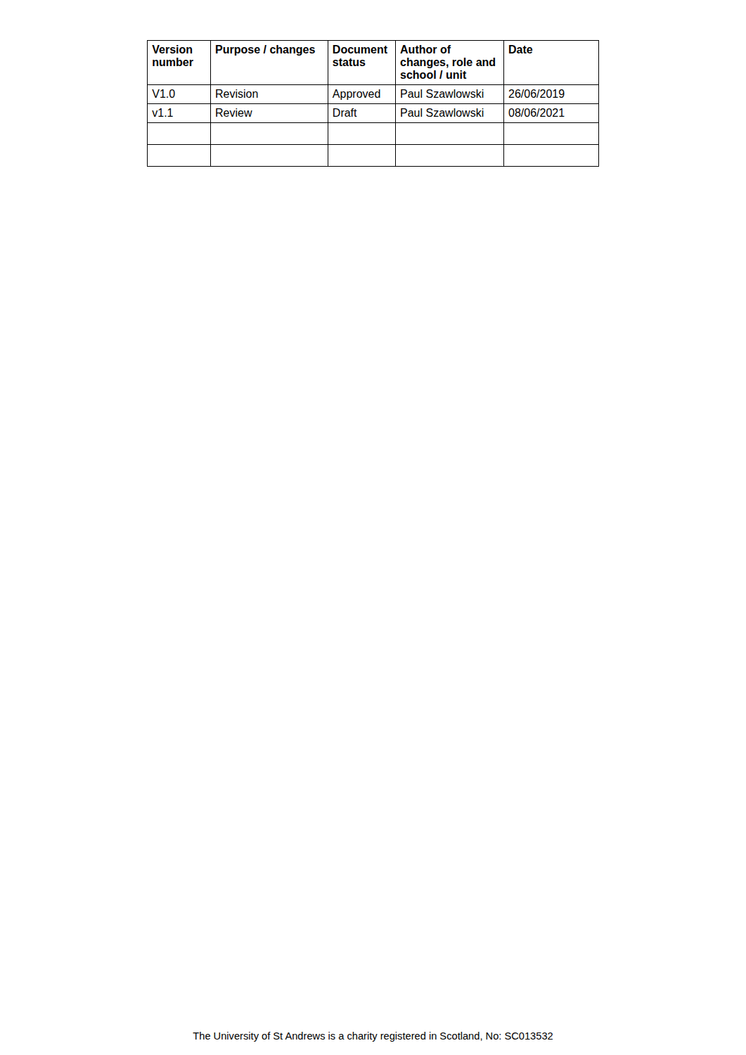| Version number | Purpose / changes | Document status | Author of changes, role and school / unit | Date |
| --- | --- | --- | --- | --- |
| V1.0 | Revision | Approved | Paul Szawlowski | 26/06/2019 |
| v1.1 | Review | Draft | Paul Szawlowski | 08/06/2021 |
The University of St Andrews is a charity registered in Scotland, No: SC013532